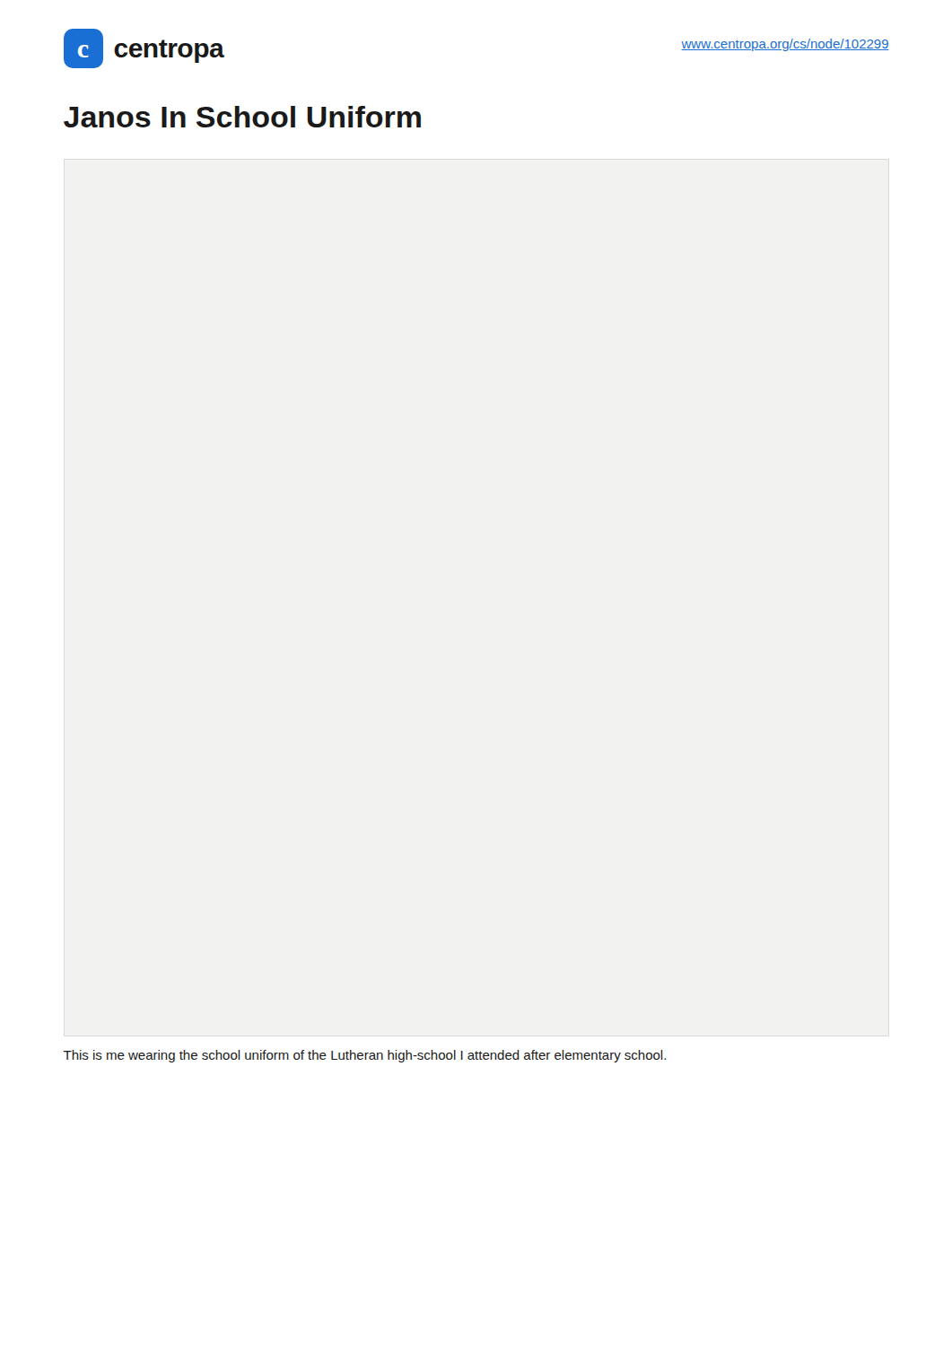c centropa
www.centropa.org/cs/node/102299
Janos In School Uniform
This is me wearing the school uniform of the Lutheran high-school I attended after elementary school.